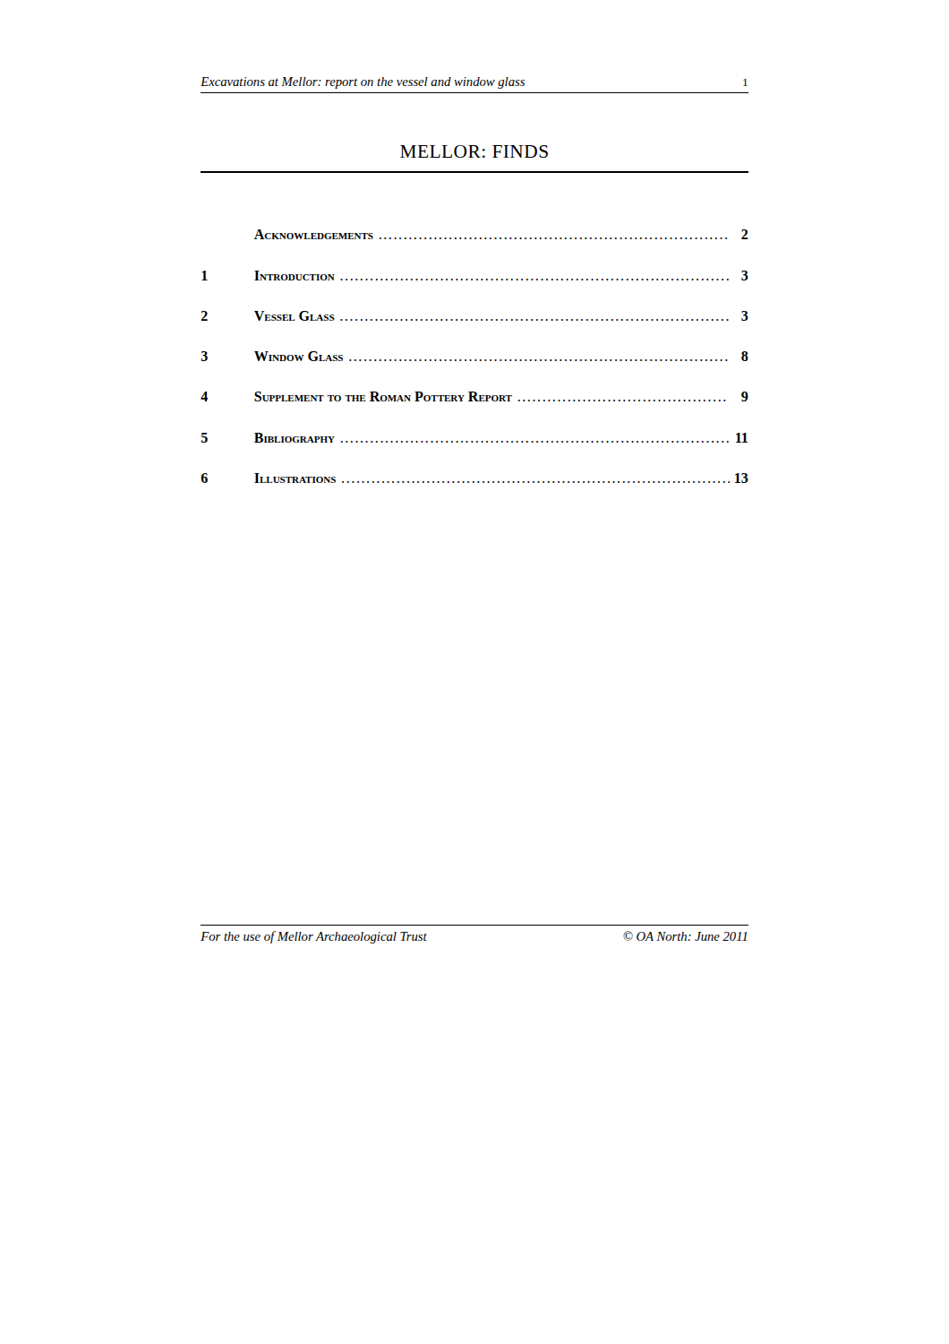Excavations at Mellor: report on the vessel and window glass 1
MELLOR: FINDS
Acknowledgements ........................................................................................... 2
1 Introduction .............................................................................................. 3
2 Vessel Glass .............................................................................................. 3
3 Window Glass ........................................................................................... 8
4 Supplement to the Roman Pottery Report .......................................... 9
5 Bibliography ............................................................................................. 11
6 Illustrations ............................................................................................. 13
For the use of Mellor Archaeological Trust © OA North: June 2011